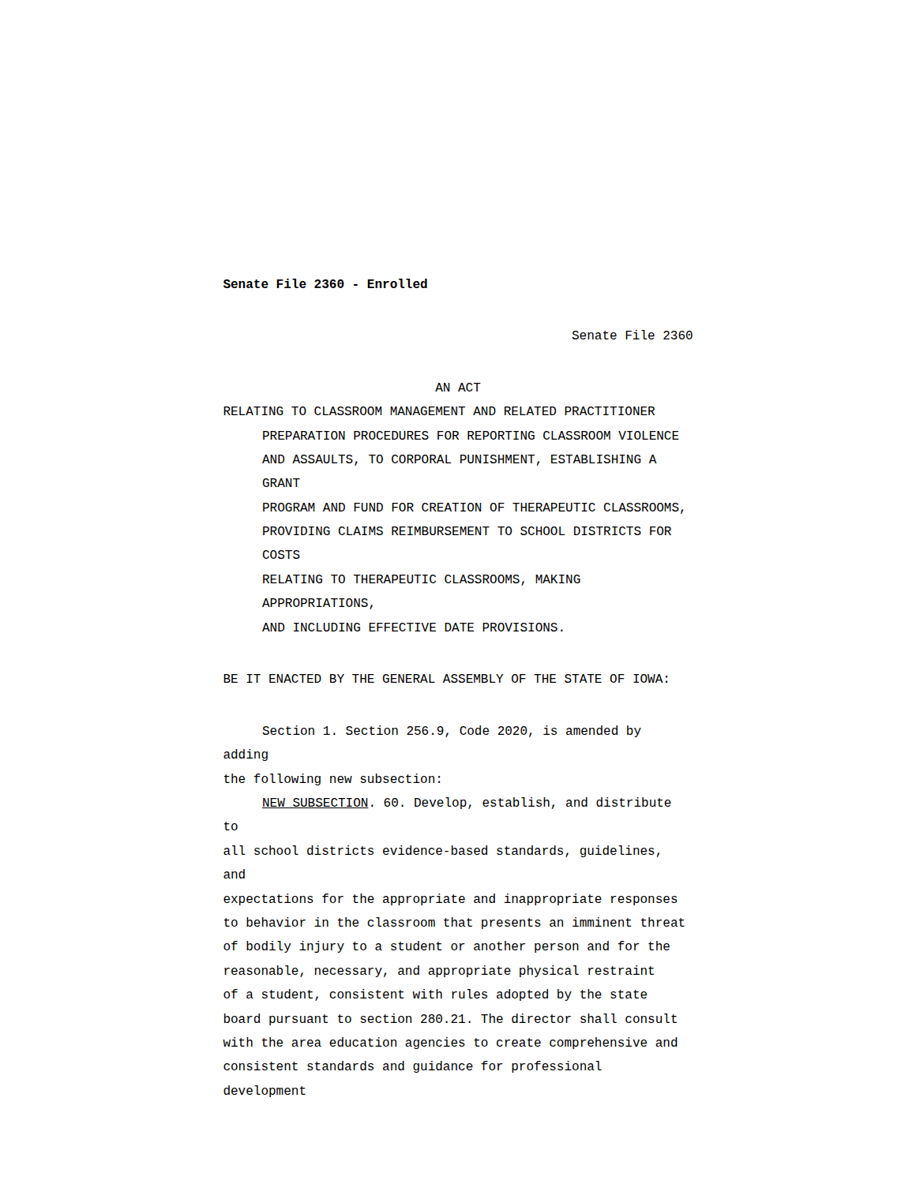Senate File 2360 - Enrolled
Senate File 2360
AN ACT
RELATING TO CLASSROOM MANAGEMENT AND RELATED PRACTITIONER
PREPARATION PROCEDURES FOR REPORTING CLASSROOM VIOLENCE
AND ASSAULTS, TO CORPORAL PUNISHMENT, ESTABLISHING A GRANT
PROGRAM AND FUND FOR CREATION OF THERAPEUTIC CLASSROOMS,
PROVIDING CLAIMS REIMBURSEMENT TO SCHOOL DISTRICTS FOR COSTS
RELATING TO THERAPEUTIC CLASSROOMS, MAKING APPROPRIATIONS,
AND INCLUDING EFFECTIVE DATE PROVISIONS.
BE IT ENACTED BY THE GENERAL ASSEMBLY OF THE STATE OF IOWA:
Section 1. Section 256.9, Code 2020, is amended by adding
the following new subsection:
NEW SUBSECTION. 60. Develop, establish, and distribute to
all school districts evidence-based standards, guidelines, and
expectations for the appropriate and inappropriate responses
to behavior in the classroom that presents an imminent threat
of bodily injury to a student or another person and for the
reasonable, necessary, and appropriate physical restraint
of a student, consistent with rules adopted by the state
board pursuant to section 280.21. The director shall consult
with the area education agencies to create comprehensive and
consistent standards and guidance for professional development